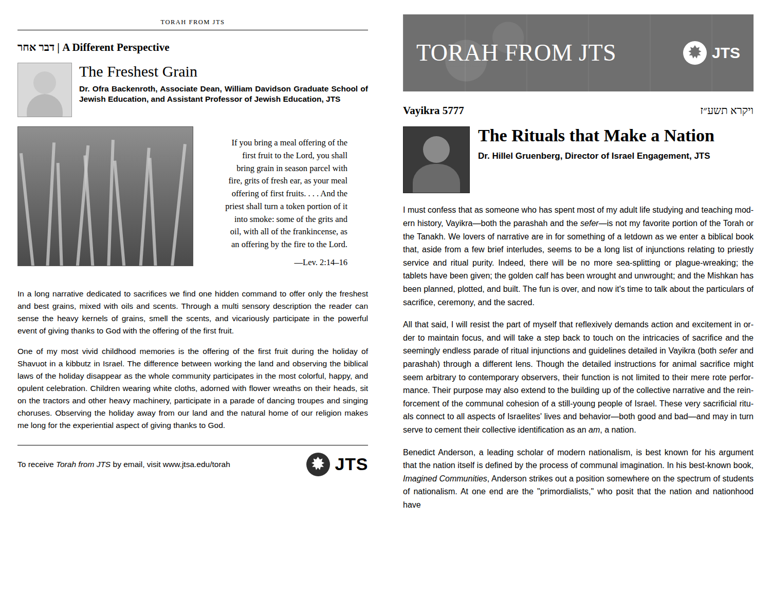TORAH FROM JTS
דבר אחר | A Different Perspective
The Freshest Grain
Dr. Ofra Backenroth, Associate Dean, William Davidson Graduate School of Jewish Education, and Assistant Professor of Jewish Education, JTS
If you bring a meal offering of the first fruit to the Lord, you shall bring grain in season parcel with fire, grits of fresh ear, as your meal offering of first fruits. . . . And the priest shall turn a token portion of it into smoke: some of the grits and oil, with all of the frankincense, as an offering by the fire to the Lord. —Lev. 2:14–16
In a long narrative dedicated to sacrifices we find one hidden command to offer only the freshest and best grains, mixed with oils and scents. Through a multi sensory description the reader can sense the heavy kernels of grains, smell the scents, and vicariously participate in the powerful event of giving thanks to God with the offering of the first fruit.
One of my most vivid childhood memories is the offering of the first fruit during the holiday of Shavuot in a kibbutz in Israel. The difference between working the land and observing the biblical laws of the holiday disappear as the whole community participates in the most colorful, happy, and opulent celebration. Children wearing white cloths, adorned with flower wreaths on their heads, sit on the tractors and other heavy machinery, participate in a parade of dancing troupes and singing choruses. Observing the holiday away from our land and the natural home of our religion makes me long for the experiential aspect of giving thanks to God.
To receive Torah from JTS by email, visit www.jtsa.edu/torah
JTS
TORAH FROM JTS
JTS
Vayikra 5777
ויקרא תשע״ז
The Rituals that Make a Nation
Dr. Hillel Gruenberg, Director of Israel Engagement, JTS
I must confess that as someone who has spent most of my adult life studying and teaching modern history, Vayikra—both the parashah and the sefer—is not my favorite portion of the Torah or the Tanakh. We lovers of narrative are in for something of a letdown as we enter a biblical book that, aside from a few brief interludes, seems to be a long list of injunctions relating to priestly service and ritual purity. Indeed, there will be no more sea-splitting or plague-wreaking; the tablets have been given; the golden calf has been wrought and unwrought; and the Mishkan has been planned, plotted, and built. The fun is over, and now it's time to talk about the particulars of sacrifice, ceremony, and the sacred.
All that said, I will resist the part of myself that reflexively demands action and excitement in order to maintain focus, and will take a step back to touch on the intricacies of sacrifice and the seemingly endless parade of ritual injunctions and guidelines detailed in Vayikra (both sefer and parashah) through a different lens. Though the detailed instructions for animal sacrifice might seem arbitrary to contemporary observers, their function is not limited to their mere rote performance. Their purpose may also extend to the building up of the collective narrative and the reinforcement of the communal cohesion of a still-young people of Israel. These very sacrificial rituals connect to all aspects of Israelites' lives and behavior—both good and bad—and may in turn serve to cement their collective identification as an am, a nation.
Benedict Anderson, a leading scholar of modern nationalism, is best known for his argument that the nation itself is defined by the process of communal imagination. In his best-known book, Imagined Communities, Anderson strikes out a position somewhere on the spectrum of students of nationalism. At one end are the "primordialists," who posit that the nation and nationhood have